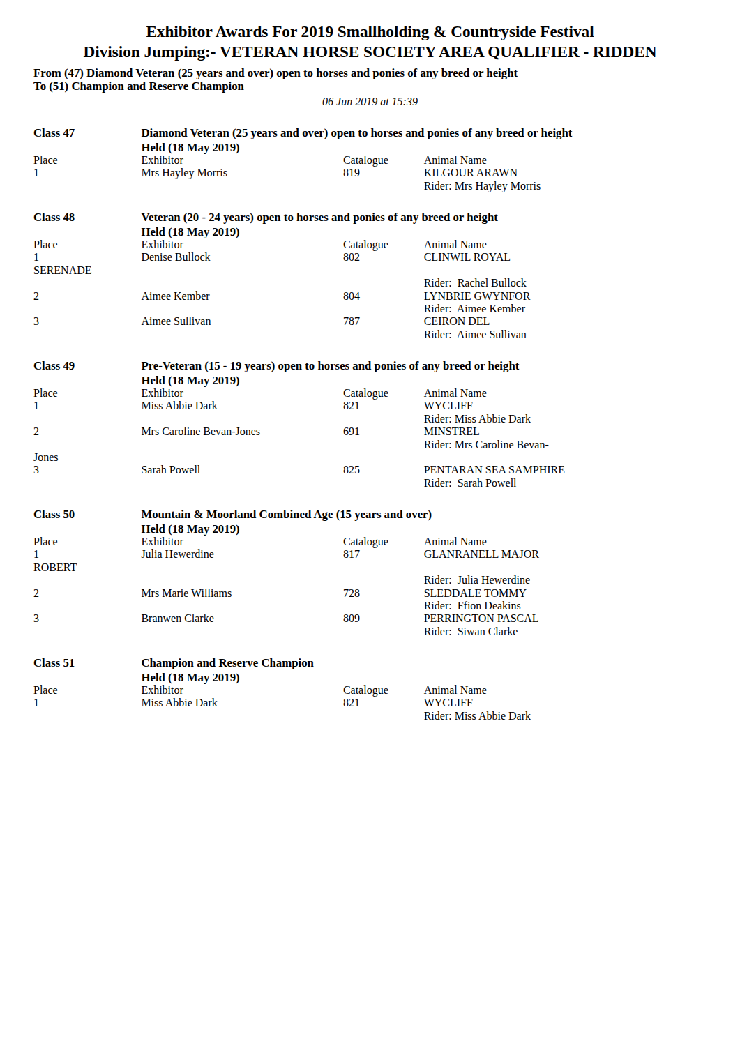Exhibitor Awards For 2019 Smallholding & Countryside Festival
Division Jumping:- VETERAN HORSE SOCIETY AREA QUALIFIER - RIDDEN
From (47) Diamond Veteran (25 years and over) open to horses and ponies of any breed or height
To (51) Champion and Reserve Champion
06 Jun 2019 at 15:39
| Class 47 | Diamond Veteran (25 years and over) open to horses and ponies of any breed or height |
| | Held (18 May 2019) |
| Place | Exhibitor | Catalogue | Animal Name |
| 1 | Mrs Hayley Morris | 819 | KILGOUR ARAWN Rider: Mrs Hayley Morris |
| Class 48 | Veteran (20 - 24 years) open to horses and ponies of any breed or height |
| | Held (18 May 2019) |
| Place | Exhibitor | Catalogue | Animal Name |
| 1 | Denise Bullock | 802 | CLINWIL ROYAL |
| SERENADE |
| | | | Rider: Rachel Bullock |
| 2 | Aimee Kember | 804 | LYNBRIE GWYNFOR Rider: Aimee Kember |
| 3 | Aimee Sullivan | 787 | CEIRON DEL Rider: Aimee Sullivan |
| Class 49 | Pre-Veteran (15 - 19 years) open to horses and ponies of any breed or height |
| | Held (18 May 2019) |
| Place | Exhibitor | Catalogue | Animal Name |
| 1 | Miss Abbie Dark | 821 | WYCLIFF Rider: Miss Abbie Dark |
| 2 | Mrs Caroline Bevan-Jones | 691 | MINSTREL Rider: Mrs Caroline Bevan- |
| Jones |
| 3 | Sarah Powell | 825 | PENTARAN SEA SAMPHIRE Rider: Sarah Powell |
| Class 50 | Mountain & Moorland Combined Age (15 years and over) |
| | Held (18 May 2019) |
| Place | Exhibitor | Catalogue | Animal Name |
| 1 | Julia Hewerdine | 817 | GLANRANELL MAJOR |
| ROBERT |
| | | | Rider: Julia Hewerdine |
| 2 | Mrs Marie Williams | 728 | SLEDDALE TOMMY Rider: Ffion Deakins |
| 3 | Branwen Clarke | 809 | PERRINGTON PASCAL Rider: Siwan Clarke |
| Class 51 | Champion and Reserve Champion |
| | Held (18 May 2019) |
| Place | Exhibitor | Catalogue | Animal Name |
| 1 | Miss Abbie Dark | 821 | WYCLIFF Rider: Miss Abbie Dark |